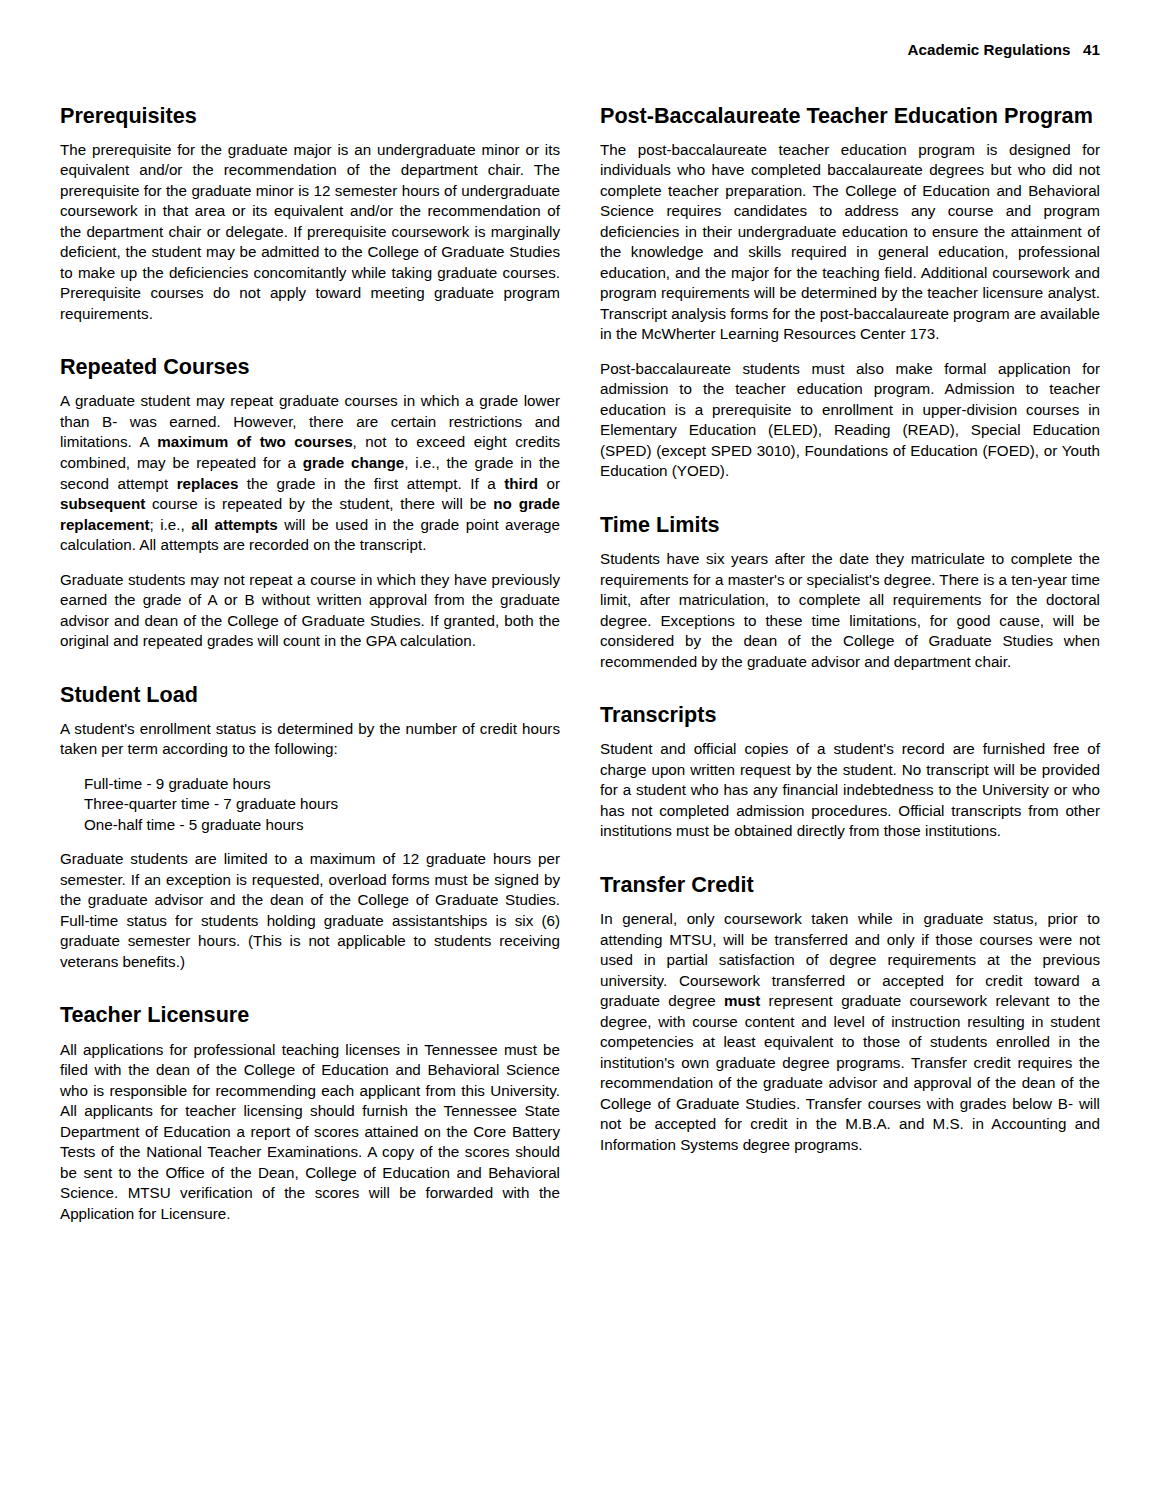Academic Regulations 41
Prerequisites
The prerequisite for the graduate major is an undergraduate minor or its equivalent and/or the recommendation of the department chair. The prerequisite for the graduate minor is 12 semester hours of undergraduate coursework in that area or its equivalent and/or the recommendation of the department chair or delegate. If prerequisite coursework is marginally deficient, the student may be admitted to the College of Graduate Studies to make up the deficiencies concomitantly while taking graduate courses. Prerequisite courses do not apply toward meeting graduate program requirements.
Repeated Courses
A graduate student may repeat graduate courses in which a grade lower than B- was earned. However, there are certain restrictions and limitations. A maximum of two courses, not to exceed eight credits combined, may be repeated for a grade change, i.e., the grade in the second attempt replaces the grade in the first attempt. If a third or subsequent course is repeated by the student, there will be no grade replacement; i.e., all attempts will be used in the grade point average calculation. All attempts are recorded on the transcript.
Graduate students may not repeat a course in which they have previously earned the grade of A or B without written approval from the graduate advisor and dean of the College of Graduate Studies. If granted, both the original and repeated grades will count in the GPA calculation.
Student Load
A student's enrollment status is determined by the number of credit hours taken per term according to the following:
Full-time - 9 graduate hours
Three-quarter time - 7 graduate hours
One-half time - 5 graduate hours
Graduate students are limited to a maximum of 12 graduate hours per semester. If an exception is requested, overload forms must be signed by the graduate advisor and the dean of the College of Graduate Studies. Full-time status for students holding graduate assistantships is six (6) graduate semester hours. (This is not applicable to students receiving veterans benefits.)
Teacher Licensure
All applications for professional teaching licenses in Tennessee must be filed with the dean of the College of Education and Behavioral Science who is responsible for recommending each applicant from this University. All applicants for teacher licensing should furnish the Tennessee State Department of Education a report of scores attained on the Core Battery Tests of the National Teacher Examinations. A copy of the scores should be sent to the Office of the Dean, College of Education and Behavioral Science. MTSU verification of the scores will be forwarded with the Application for Licensure.
Post-Baccalaureate Teacher Education Program
The post-baccalaureate teacher education program is designed for individuals who have completed baccalaureate degrees but who did not complete teacher preparation. The College of Education and Behavioral Science requires candidates to address any course and program deficiencies in their undergraduate education to ensure the attainment of the knowledge and skills required in general education, professional education, and the major for the teaching field. Additional coursework and program requirements will be determined by the teacher licensure analyst. Transcript analysis forms for the post-baccalaureate program are available in the McWherter Learning Resources Center 173.
Post-baccalaureate students must also make formal application for admission to the teacher education program. Admission to teacher education is a prerequisite to enrollment in upper-division courses in Elementary Education (ELED), Reading (READ), Special Education (SPED) (except SPED 3010), Foundations of Education (FOED), or Youth Education (YOED).
Time Limits
Students have six years after the date they matriculate to complete the requirements for a master's or specialist's degree. There is a ten-year time limit, after matriculation, to complete all requirements for the doctoral degree. Exceptions to these time limitations, for good cause, will be considered by the dean of the College of Graduate Studies when recommended by the graduate advisor and department chair.
Transcripts
Student and official copies of a student's record are furnished free of charge upon written request by the student. No transcript will be provided for a student who has any financial indebtedness to the University or who has not completed admission procedures. Official transcripts from other institutions must be obtained directly from those institutions.
Transfer Credit
In general, only coursework taken while in graduate status, prior to attending MTSU, will be transferred and only if those courses were not used in partial satisfaction of degree requirements at the previous university. Coursework transferred or accepted for credit toward a graduate degree must represent graduate coursework relevant to the degree, with course content and level of instruction resulting in student competencies at least equivalent to those of students enrolled in the institution's own graduate degree programs. Transfer credit requires the recommendation of the graduate advisor and approval of the dean of the College of Graduate Studies. Transfer courses with grades below B- will not be accepted for credit in the M.B.A. and M.S. in Accounting and Information Systems degree programs.